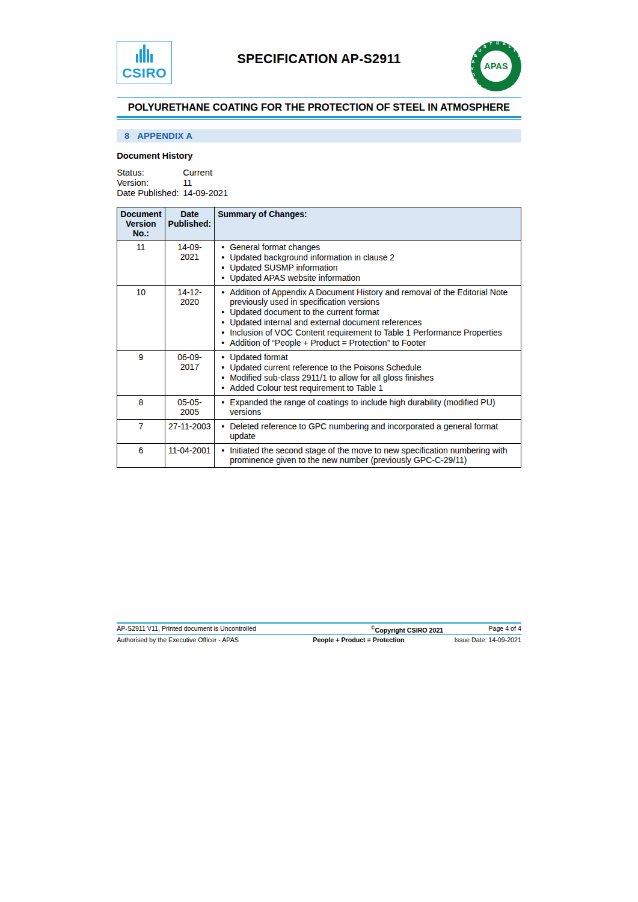CSIRO
SPECIFICATION AP-S2911
A U S T R A L I A N P A I N T A P P R O V A L
APAS
POLYURETHANE COATING FOR THE PROTECTION OF STEEL IN ATMOSPHERE
8
APPENDIX A
Document History
| Status: | Current |
| Version: | 11 |
| Date Published: | 14-09-2021 |
| Document Version No.: | Date Published: | Summary of Changes: |
| --- | --- | --- |
| 11 | 14-09-2021 | General format changes Updated background information in clause 2 Updated SUSMP information Updated APAS website information |
| 10 | 14-12-2020 | Addition of Appendix A Document History and removal of the Editorial Note previously used in specification versions Updated document to the current format Updated internal and external document references Inclusion of VOC Content requirement to Table 1 Performance Properties Addition of “People + Product = Protection” to Footer |
| 9 | 06-09-2017 | Updated format Updated current reference to the Poisons Schedule Modified sub-class 2911/1 to allow for all gloss finishes Added Colour test requirement to Table 1 |
| 8 | 05-05-2005 | Expanded the range of coatings to include high durability (modified PU) versions |
| 7 | 27-11-2003 | Deleted reference to GPC numbering and incorporated a general format update |
| 6 | 11-04-2001 | Initiated the second stage of the move to new specification numbering with prominence given to the new number (previously GPC-C-29/11) |
| AP-S2911 V11, Printed document is Uncontrolled | © Copyright CSIRO 2021 | Page 4 of 4 |
| Authorised by the Executive Officer - APAS | People + Product = Protection | Issue Date: 14-09-2021 |